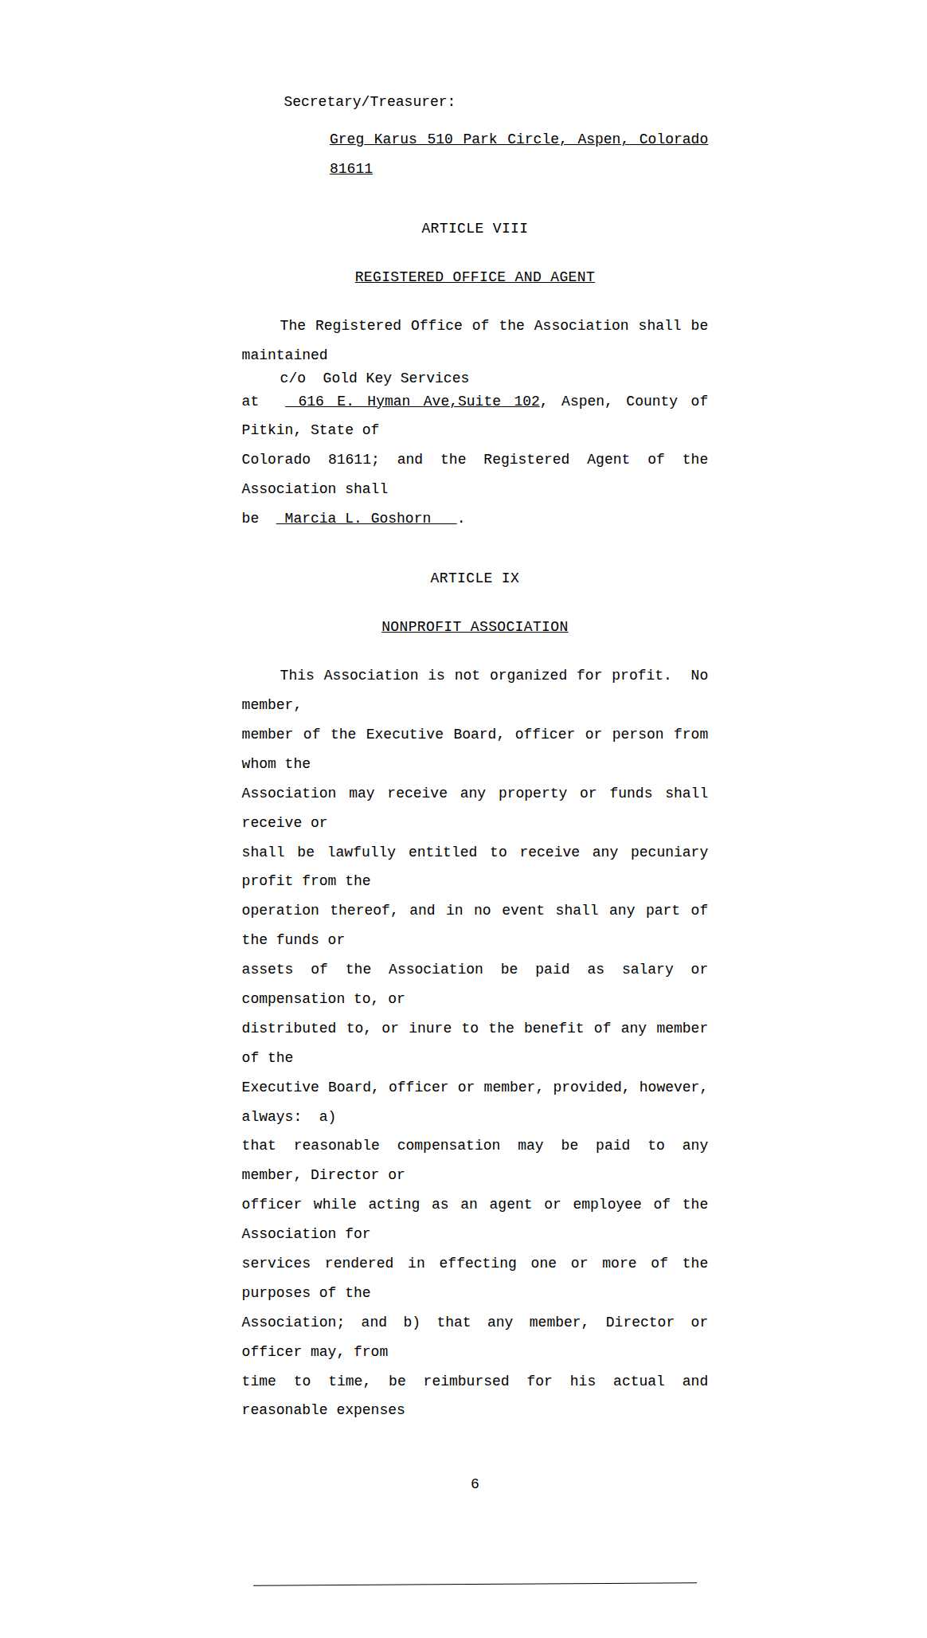Secretary/Treasurer:
Greg Karus 510 Park Circle, Aspen, Colorado 81611
ARTICLE VIII
REGISTERED OFFICE AND AGENT
The Registered Office of the Association shall be maintained
c/o Gold Key Services
at 616 E. Hyman Ave,Suite 102, Aspen, County of Pitkin, State of
Colorado 81611; and the Registered Agent of the Association shall
be Marcia L. Goshorn .
ARTICLE IX
NONPROFIT ASSOCIATION
This Association is not organized for profit. No member,
member of the Executive Board, officer or person from whom the
Association may receive any property or funds shall receive or
shall be lawfully entitled to receive any pecuniary profit from the
operation thereof, and in no event shall any part of the funds or
assets of the Association be paid as salary or compensation to, or
distributed to, or inure to the benefit of any member of the
Executive Board, officer or member, provided, however, always: a)
that reasonable compensation may be paid to any member, Director or
officer while acting as an agent or employee of the Association for
services rendered in effecting one or more of the purposes of the
Association; and b) that any member, Director or officer may, from
time to time, be reimbursed for his actual and reasonable expenses
6